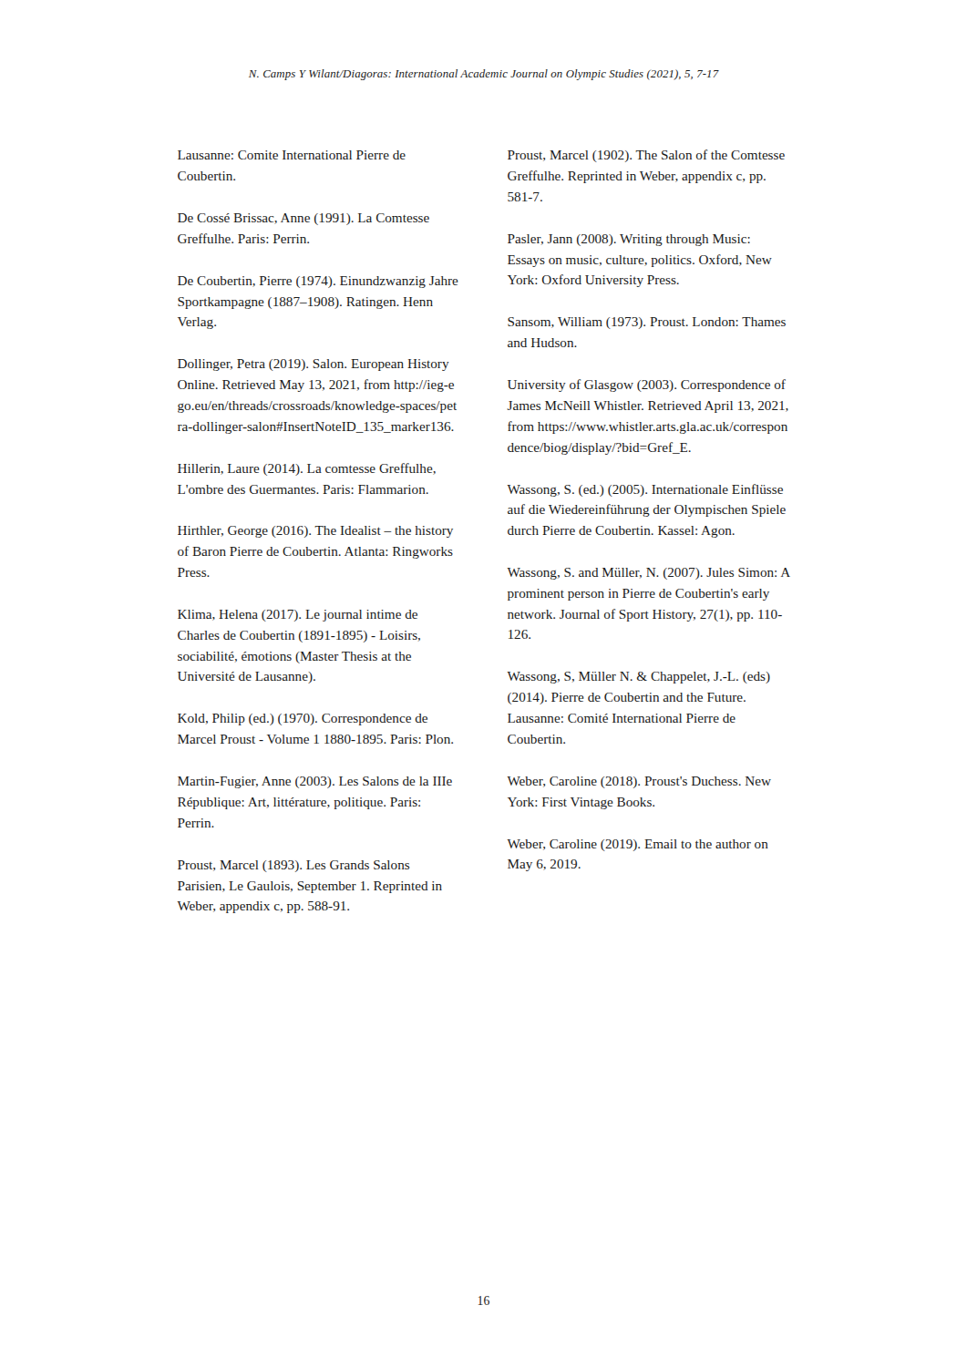N. Camps Y Wilant/Diagoras: International Academic Journal on Olympic Studies (2021), 5, 7-17
Lausanne: Comite International Pierre de Coubertin.
De Cossé Brissac, Anne (1991). La Comtesse Greffulhe. Paris: Perrin.
De Coubertin, Pierre (1974). Einundzwanzig Jahre Sportkampagne (1887–1908). Ratingen. Henn Verlag.
Dollinger, Petra (2019). Salon. European History Online. Retrieved May 13, 2021, from http://ieg-ego.eu/en/threads/crossroads/knowledge-spaces/petra-dollinger-salon#InsertNoteID_135_marker136.
Hillerin, Laure (2014). La comtesse Greffulhe, L'ombre des Guermantes. Paris: Flammarion.
Hirthler, George (2016). The Idealist – the history of Baron Pierre de Coubertin. Atlanta: Ringworks Press.
Klima, Helena (2017). Le journal intime de Charles de Coubertin (1891-1895) - Loisirs, sociabilité, émotions (Master Thesis at the Université de Lausanne).
Kold, Philip (ed.) (1970). Correspondence de Marcel Proust - Volume 1 1880-1895. Paris: Plon.
Martin-Fugier, Anne (2003). Les Salons de la IIIe République: Art, littérature, politique. Paris: Perrin.
Proust, Marcel (1893). Les Grands Salons Parisien, Le Gaulois, September 1. Reprinted in Weber, appendix c, pp. 588-91.
Proust, Marcel (1902). The Salon of the Comtesse Greffulhe. Reprinted in Weber, appendix c, pp. 581-7.
Pasler, Jann (2008). Writing through Music: Essays on music, culture, politics. Oxford, New York: Oxford University Press.
Sansom, William (1973). Proust. London: Thames and Hudson.
University of Glasgow (2003). Correspondence of James McNeill Whistler. Retrieved April 13, 2021, from https://www.whistler.arts.gla.ac.uk/correspondence/biog/display/?bid=Gref_E.
Wassong, S. (ed.) (2005). Internationale Einflüsse auf die Wiedereinführung der Olympischen Spiele durch Pierre de Coubertin. Kassel: Agon.
Wassong, S. and Müller, N. (2007). Jules Simon: A prominent person in Pierre de Coubertin's early network. Journal of Sport History, 27(1), pp. 110-126.
Wassong, S, Müller N. & Chappelet, J.-L. (eds) (2014). Pierre de Coubertin and the Future. Lausanne: Comité International Pierre de Coubertin.
Weber, Caroline (2018). Proust's Duchess. New York: First Vintage Books.
Weber, Caroline (2019). Email to the author on May 6, 2019.
16